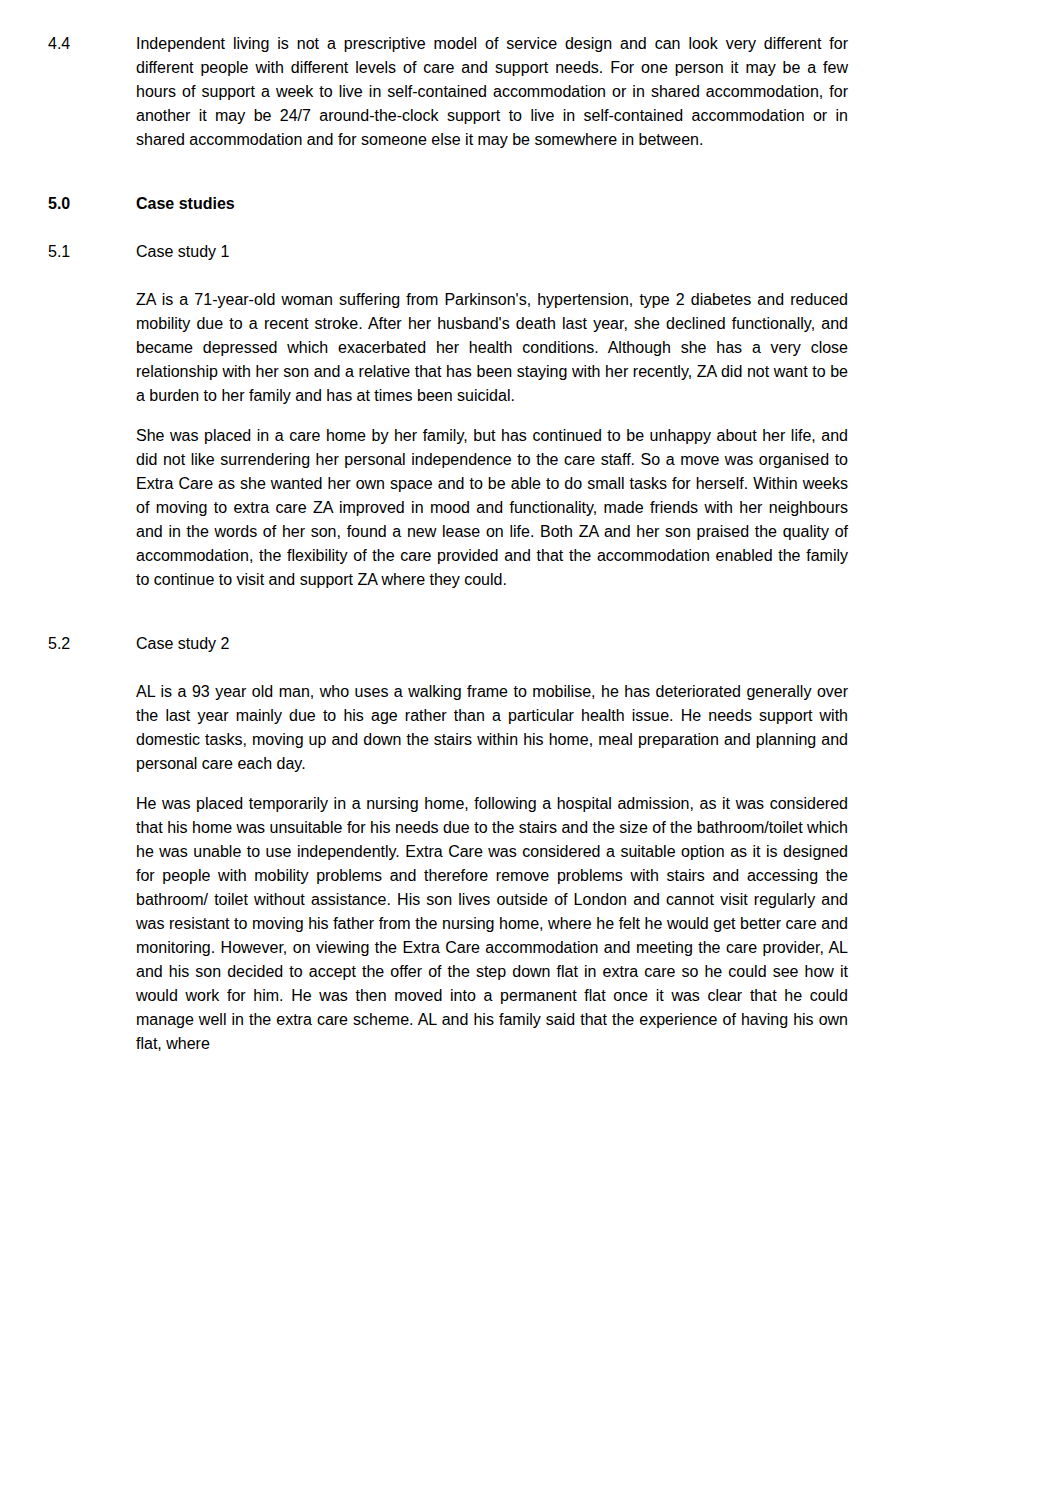4.4
Independent living is not a prescriptive model of service design and can look very different for different people with different levels of care and support needs. For one person it may be a few hours of support a week to live in self-contained accommodation or in shared accommodation, for another it may be 24/7 around-the-clock support to live in self-contained accommodation or in shared accommodation and for someone else it may be somewhere in between.
5.0
Case studies
5.1
Case study 1
ZA is a 71-year-old woman suffering from Parkinson's, hypertension, type 2 diabetes and reduced mobility due to a recent stroke. After her husband's death last year, she declined functionally, and became depressed which exacerbated her health conditions. Although she has a very close relationship with her son and a relative that has been staying with her recently, ZA did not want to be a burden to her family and has at times been suicidal.
She was placed in a care home by her family, but has continued to be unhappy about her life, and did not like surrendering her personal independence to the care staff. So a move was organised to Extra Care as she wanted her own space and to be able to do small tasks for herself. Within weeks of moving to extra care ZA improved in mood and functionality, made friends with her neighbours and in the words of her son, found a new lease on life. Both ZA and her son praised the quality of accommodation, the flexibility of the care provided and that the accommodation enabled the family to continue to visit and support ZA where they could.
5.2
Case study 2
AL is a 93 year old man, who uses a walking frame to mobilise, he has deteriorated generally over the last year mainly due to his age rather than a particular health issue. He needs support with domestic tasks, moving up and down the stairs within his home, meal preparation and planning and personal care each day.
He was placed temporarily in a nursing home, following a hospital admission, as it was considered that his home was unsuitable for his needs due to the stairs and the size of the bathroom/toilet which he was unable to use independently. Extra Care was considered a suitable option as it is designed for people with mobility problems and therefore remove problems with stairs and accessing the bathroom/ toilet without assistance. His son lives outside of London and cannot visit regularly and was resistant to moving his father from the nursing home, where he felt he would get better care and monitoring. However, on viewing the Extra Care accommodation and meeting the care provider, AL and his son decided to accept the offer of the step down flat in extra care so he could see how it would work for him. He was then moved into a permanent flat once it was clear that he could manage well in the extra care scheme. AL and his family said that the experience of having his own flat, where